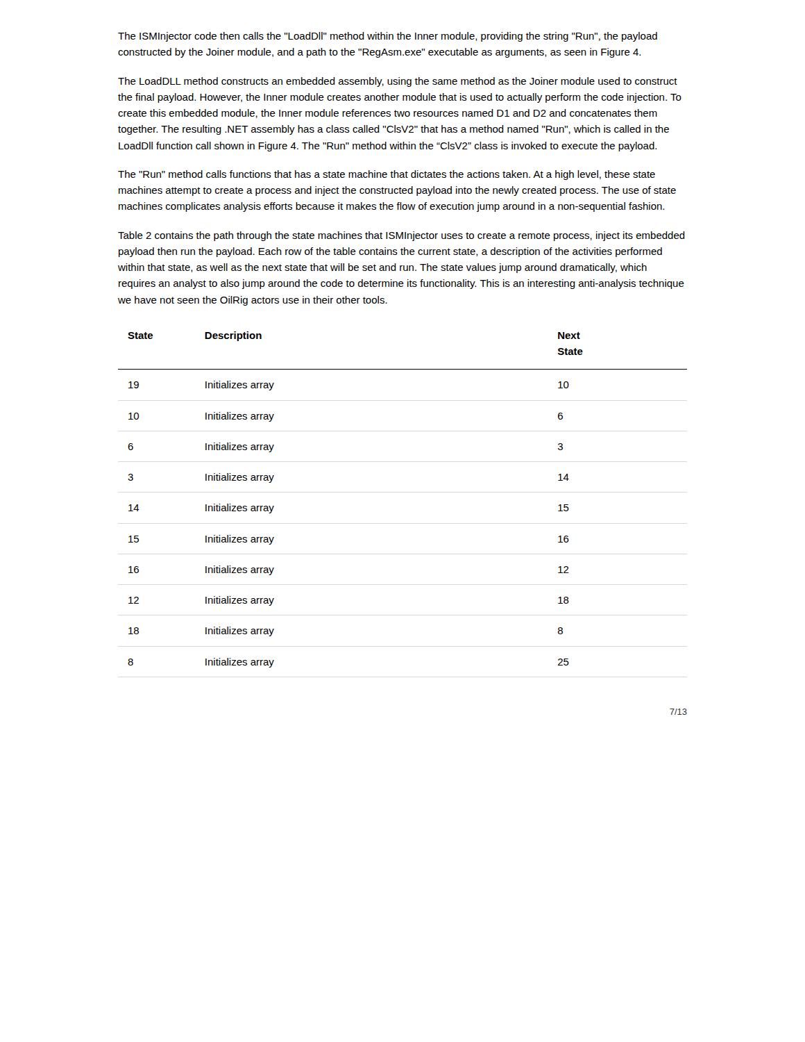The ISMInjector code then calls the "LoadDll" method within the Inner module, providing the string "Run", the payload constructed by the Joiner module, and a path to the "RegAsm.exe" executable as arguments, as seen in Figure 4.
The LoadDLL method constructs an embedded assembly, using the same method as the Joiner module used to construct the final payload. However, the Inner module creates another module that is used to actually perform the code injection. To create this embedded module, the Inner module references two resources named D1 and D2 and concatenates them together. The resulting .NET assembly has a class called "ClsV2" that has a method named "Run", which is called in the LoadDll function call shown in Figure 4. The "Run" method within the “ClsV2” class is invoked to execute the payload.
The "Run" method calls functions that has a state machine that dictates the actions taken. At a high level, these state machines attempt to create a process and inject the constructed payload into the newly created process. The use of state machines complicates analysis efforts because it makes the flow of execution jump around in a non-sequential fashion.
Table 2 contains the path through the state machines that ISMInjector uses to create a remote process, inject its embedded payload then run the payload. Each row of the table contains the current state, a description of the activities performed within that state, as well as the next state that will be set and run. The state values jump around dramatically, which requires an analyst to also jump around the code to determine its functionality. This is an interesting anti-analysis technique we have not seen the OilRig actors use in their other tools.
| State | Description | Next State |
| --- | --- | --- |
| 19 | Initializes array | 10 |
| 10 | Initializes array | 6 |
| 6 | Initializes array | 3 |
| 3 | Initializes array | 14 |
| 14 | Initializes array | 15 |
| 15 | Initializes array | 16 |
| 16 | Initializes array | 12 |
| 12 | Initializes array | 18 |
| 18 | Initializes array | 8 |
| 8 | Initializes array | 25 |
7/13